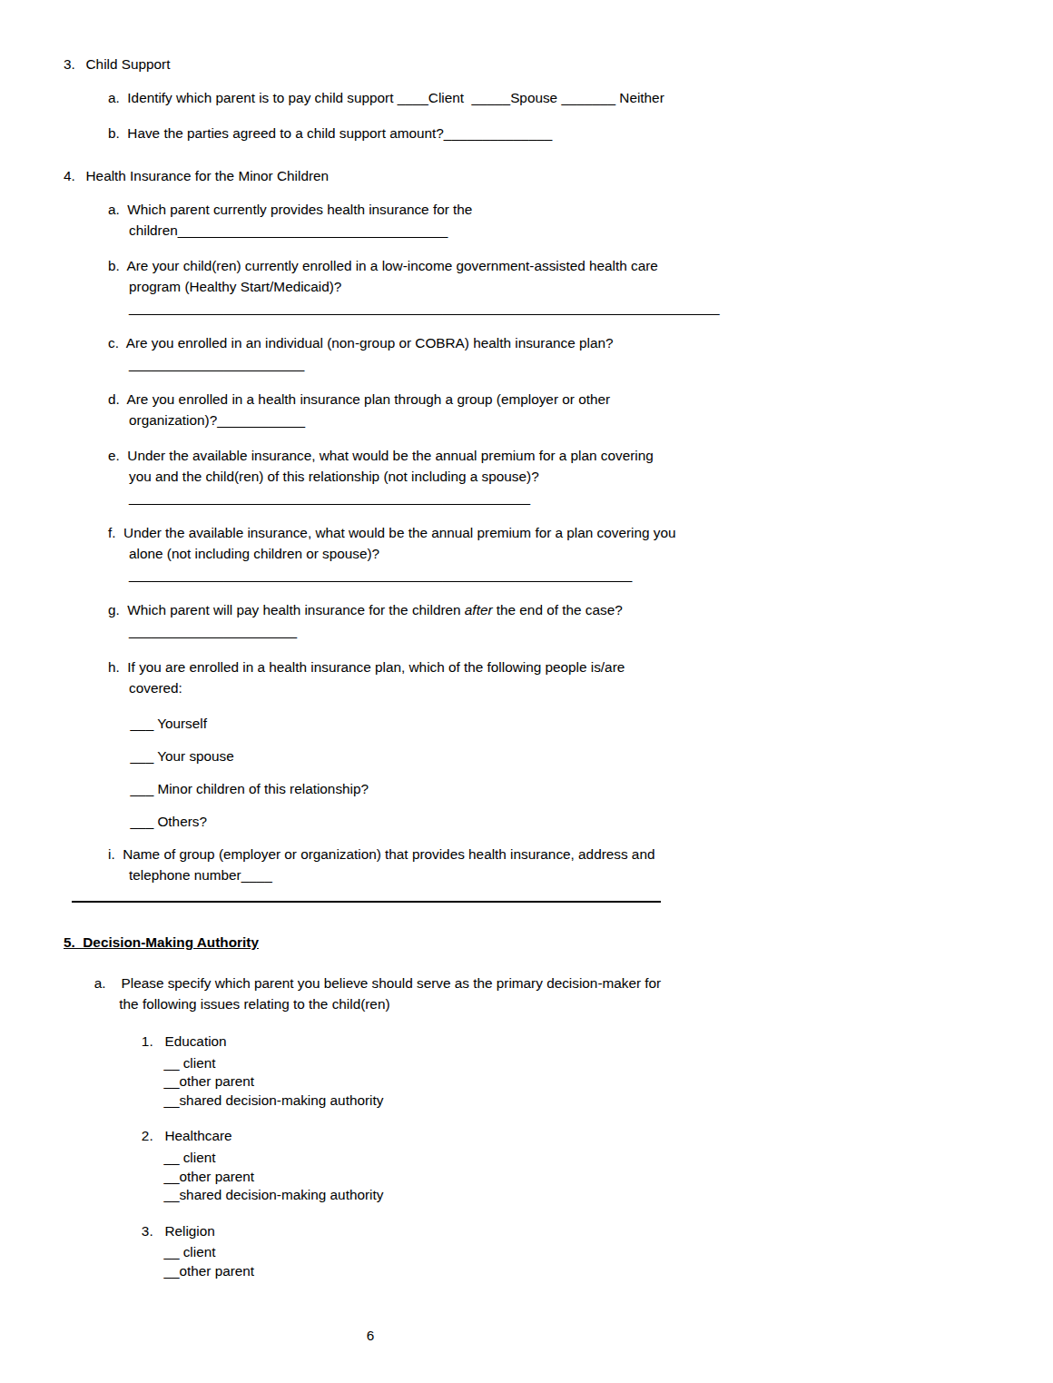3. Child Support
a. Identify which parent is to pay child support ____Client _____Spouse _______ Neither
b. Have the parties agreed to a child support amount?______________
4. Health Insurance for the Minor Children
a. Which parent currently provides health insurance for the children_____________________________________
b. Are your child(ren) currently enrolled in a low-income government-assisted health care program (Healthy Start/Medicaid)?_________________________________________________________________________________
c. Are you enrolled in an individual (non-group or COBRA) health insurance plan?________________________
d. Are you enrolled in a health insurance plan through a group (employer or other organization)?____________
e. Under the available insurance, what would be the annual premium for a plan covering you and the child(ren) of this relationship (not including a spouse)?_______________________________________________________
f. Under the available insurance, what would be the annual premium for a plan covering you alone (not including children or spouse)?_____________________________________________________________________
g. Which parent will pay health insurance for the children after the end of the case?_______________________
h. If you are enrolled in a health insurance plan, which of the following people is/are covered:
___ Yourself
___ Your spouse
___ Minor children of this relationship?
___ Others?
i. Name of group (employer or organization) that provides health insurance, address and telephone number____
5. Decision-Making Authority
a. Please specify which parent you believe should serve as the primary decision-maker for the following issues relating to the child(ren)
1. Education
__ client
__other parent
__shared decision-making authority
2. Healthcare
__ client
__other parent
__shared decision-making authority
3. Religion
__ client
__other parent
6